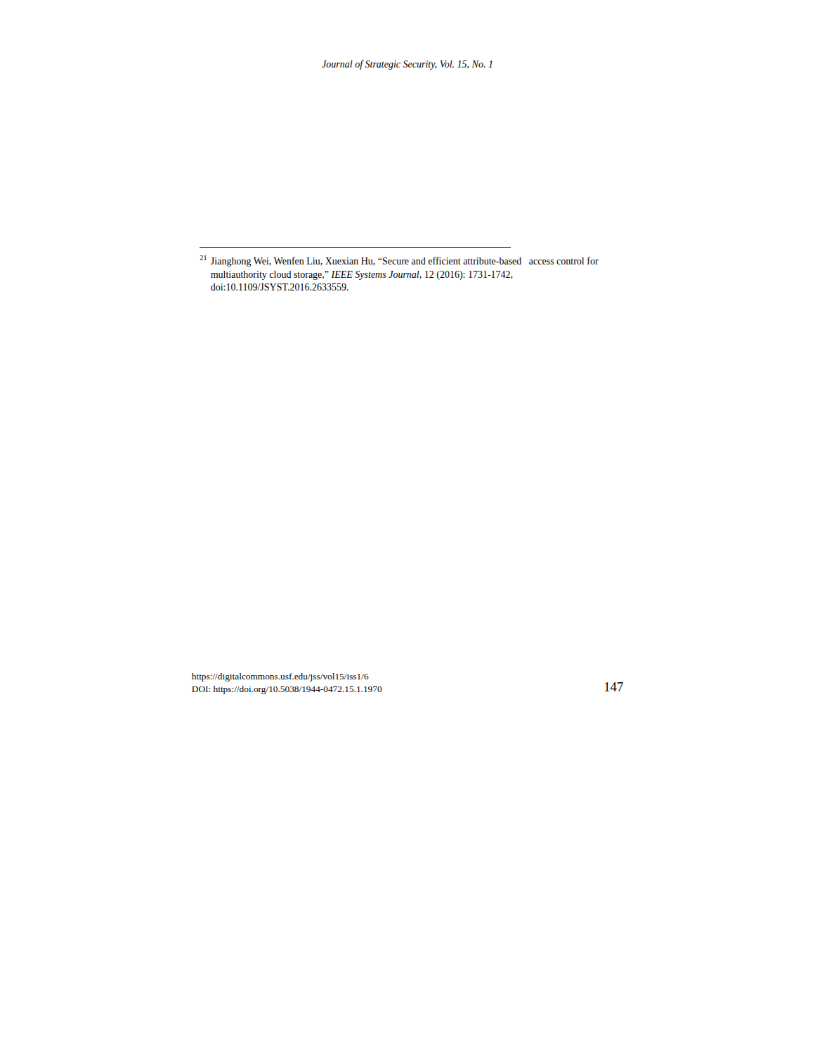Journal of Strategic Security, Vol. 15, No. 1
21 Jianghong Wei, Wenfen Liu, Xuexian Hu, “Secure and efficient attribute-based access control for multiauthority cloud storage,” IEEE Systems Journal, 12 (2016): 1731-1742, doi:10.1109/JSYST.2016.2633559.
https://digitalcommons.usf.edu/jss/vol15/iss1/6
DOI: https://doi.org/10.5038/1944-0472.15.1.1970
147